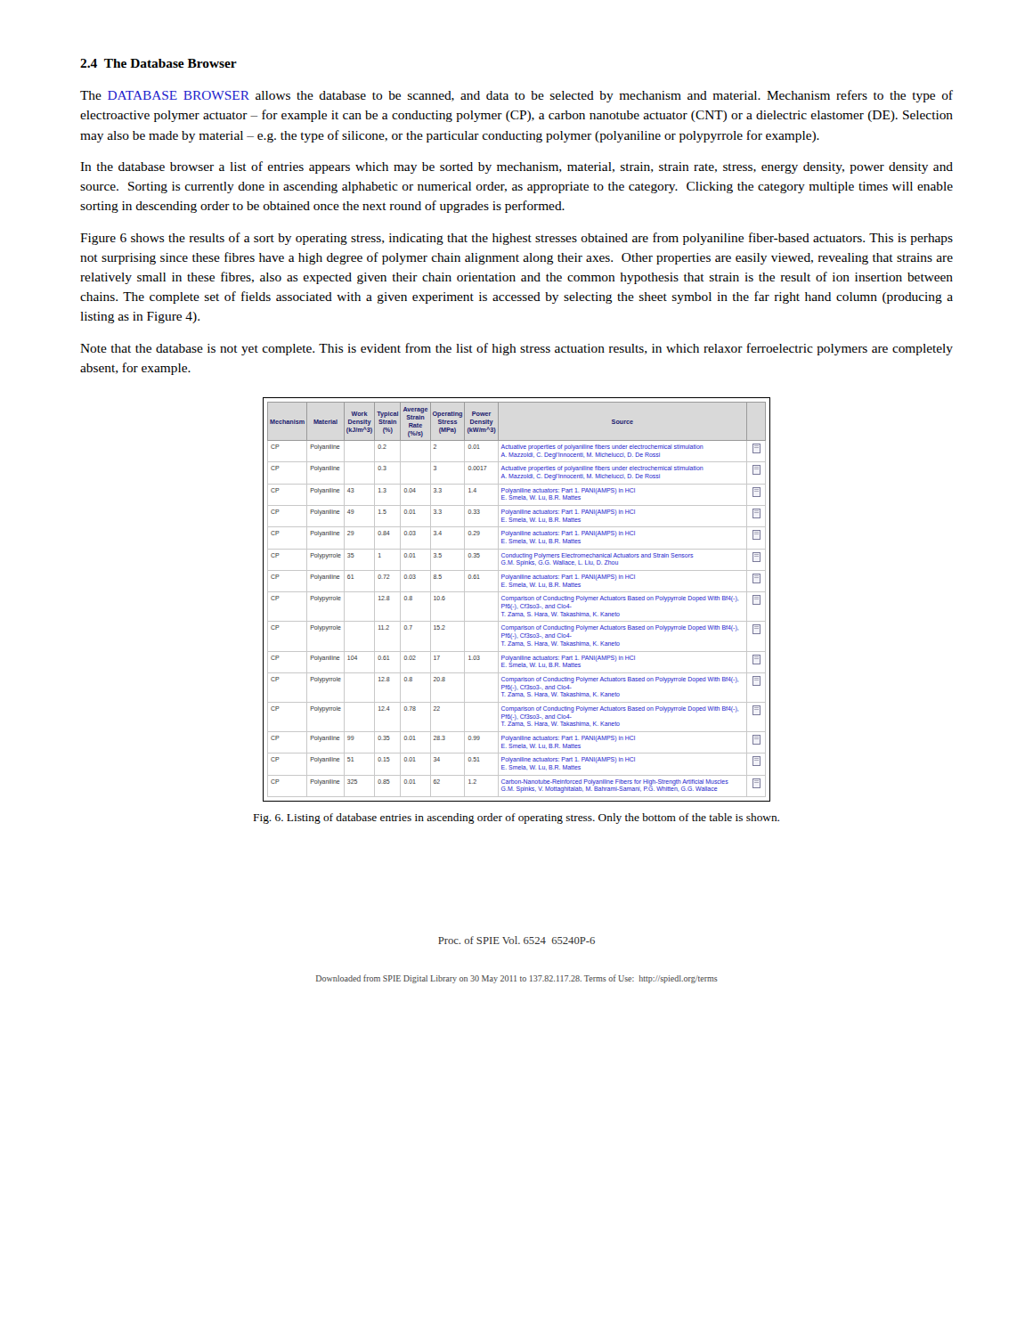2.4 The Database Browser
The DATABASE BROWSER allows the database to be scanned, and data to be selected by mechanism and material. Mechanism refers to the type of electroactive polymer actuator – for example it can be a conducting polymer (CP), a carbon nanotube actuator (CNT) or a dielectric elastomer (DE). Selection may also be made by material – e.g. the type of silicone, or the particular conducting polymer (polyaniline or polypyrrole for example).
In the database browser a list of entries appears which may be sorted by mechanism, material, strain, strain rate, stress, energy density, power density and source. Sorting is currently done in ascending alphabetic or numerical order, as appropriate to the category. Clicking the category multiple times will enable sorting in descending order to be obtained once the next round of upgrades is performed.
Figure 6 shows the results of a sort by operating stress, indicating that the highest stresses obtained are from polyaniline fiber-based actuators. This is perhaps not surprising since these fibres have a high degree of polymer chain alignment along their axes. Other properties are easily viewed, revealing that strains are relatively small in these fibres, also as expected given their chain orientation and the common hypothesis that strain is the result of ion insertion between chains. The complete set of fields associated with a given experiment is accessed by selecting the sheet symbol in the far right hand column (producing a listing as in Figure 4).
Note that the database is not yet complete. This is evident from the list of high stress actuation results, in which relaxor ferroelectric polymers are completely absent, for example.
| Mechanism | Material | Work Density (kJ/m^3) | Typical Strain (%) | Average Strain Rate (%/s) | Operating Stress (MPa) | Power Density (kW/m^3) | Source | |
| --- | --- | --- | --- | --- | --- | --- | --- | --- |
| CP | Polyaniline | | 0.2 | | 2 | 0.01 | Actuative properties of polyaniline fibers under electrochemical stimulation A. Mazzoldi, C. Degl'Innocenti, M. Michelucci, D. De Rossi | |
| CP | Polyaniline | | 0.3 | | 3 | 0.0017 | Actuative properties of polyaniline fibers under electrochemical stimulation A. Mazzoldi, C. Degl'Innocenti, M. Michelucci, D. De Rossi | |
| CP | Polyaniline | 43 | 1.3 | 0.04 | 3.3 | 1.4 | Polyaniline actuators: Part 1. PANI(AMPS) in HCl E. Smela, W. Lu, B.R. Mattes | |
| CP | Polyaniline | 49 | 1.5 | 0.01 | 3.3 | 0.33 | Polyaniline actuators: Part 1. PANI(AMPS) in HCl E. Smela, W. Lu, B.R. Mattes | |
| CP | Polyaniline | 29 | 0.84 | 0.03 | 3.4 | 0.29 | Polyaniline actuators: Part 1. PANI(AMPS) in HCl E. Smela, W. Lu, B.R. Mattes | |
| CP | Polypyrrole | 35 | 1 | 0.01 | 3.5 | 0.35 | Conducting Polymers Electromechanical Actuators and Strain Sensors G.M. Spinks, G.G. Wallace, L. Liu, D. Zhou | |
| CP | Polyaniline | 61 | 0.72 | 0.03 | 8.5 | 0.61 | Polyaniline actuators: Part 1. PANI(AMPS) in HCl E. Smela, W. Lu, B.R. Mattes | |
| CP | Polypyrrole | | 12.8 | 0.8 | 10.6 | | Comparison of Conducting Polymer Actuators Based on Polypyrrole Doped With Bf4(-), Pf6(-), Cf3so3-, and Clo4- T. Zama, S. Hara, W. Takashima, K. Kaneto | |
| CP | Polypyrrole | | 11.2 | 0.7 | 15.2 | | Comparison of Conducting Polymer Actuators Based on Polypyrrole Doped With Bf4(-), Pf6(-), Cf3so3-, and Clo4- T. Zama, S. Hara, W. Takashima, K. Kaneto | |
| CP | Polyaniline | 104 | 0.61 | 0.02 | 17 | 1.03 | Polyaniline actuators: Part 1. PANI(AMPS) in HCl E. Smela, W. Lu, B.R. Mattes | |
| CP | Polypyrrole | | 12.8 | 0.8 | 20.8 | | Comparison of Conducting Polymer Actuators Based on Polypyrrole Doped With Bf4(-), Pf6(-), Cf3so3-, and Clo4- T. Zama, S. Hara, W. Takashima, K. Kaneto | |
| CP | Polypyrrole | | 12.4 | 0.78 | 22 | | Comparison of Conducting Polymer Actuators Based on Polypyrrole Doped With Bf4(-), Pf6(-), Cf3so3-, and Clo4- T. Zama, S. Hara, W. Takashima, K. Kaneto | |
| CP | Polyaniline | 99 | 0.35 | 0.01 | 28.3 | 0.99 | Polyaniline actuators: Part 1. PANI(AMPS) in HCl E. Smela, W. Lu, B.R. Mattes | |
| CP | Polyaniline | 51 | 0.15 | 0.01 | 34 | 0.51 | Polyaniline actuators: Part 1. PANI(AMPS) in HCl E. Smela, W. Lu, B.R. Mattes | |
| CP | Polyaniline | 325 | 0.85 | 0.01 | 62 | 1.2 | Carbon-Nanotube-Reinforced Polyaniline Fibers for High-Strength Artificial Muscles G.M. Spinks, V. Mottaghitalab, M. Bahrami-Samani, P.G. Whitten, G.G. Wallace | |
Fig. 6. Listing of database entries in ascending order of operating stress. Only the bottom of the table is shown.
Proc. of SPIE Vol. 6524 65240P-6
Downloaded from SPIE Digital Library on 30 May 2011 to 137.82.117.28. Terms of Use: http://spiedl.org/terms